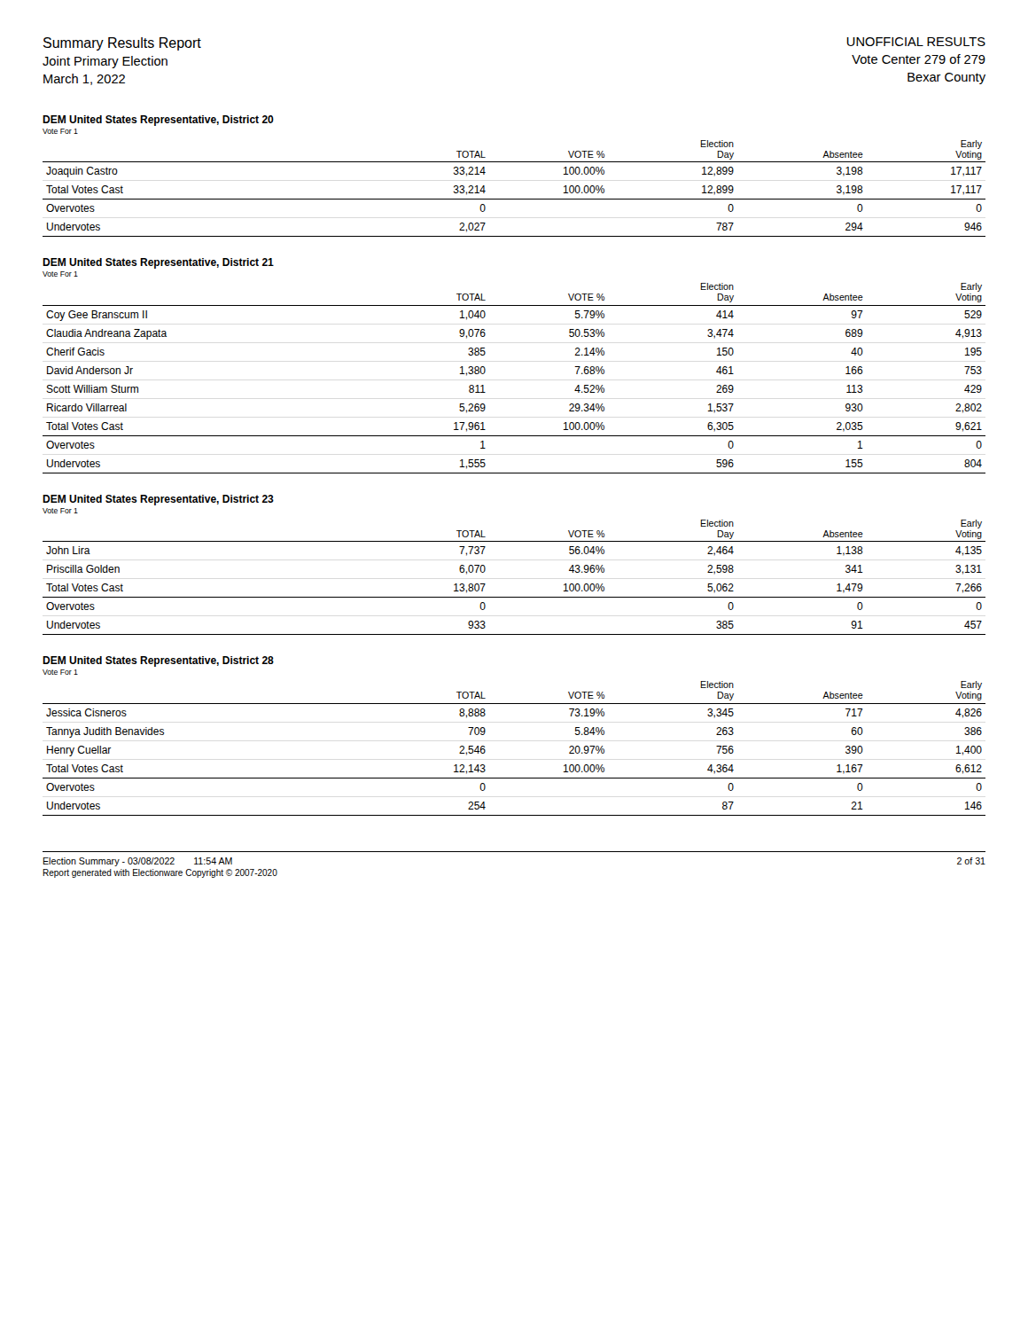Summary Results Report
Joint Primary Election
March 1, 2022
UNOFFICIAL RESULTS
Vote Center 279 of 279
Bexar County
DEM United States Representative, District 20
Vote For 1
| | TOTAL | VOTE % | Election Day | Absentee | Early Voting |
| --- | --- | --- | --- | --- | --- |
| Joaquin Castro | 33,214 | 100.00% | 12,899 | 3,198 | 17,117 |
| Total Votes Cast | 33,214 | 100.00% | 12,899 | 3,198 | 17,117 |
| Overvotes | 0 | | 0 | 0 | 0 |
| Undervotes | 2,027 | | 787 | 294 | 946 |
DEM United States Representative, District 21
Vote For 1
| | TOTAL | VOTE % | Election Day | Absentee | Early Voting |
| --- | --- | --- | --- | --- | --- |
| Coy Gee Branscum II | 1,040 | 5.79% | 414 | 97 | 529 |
| Claudia Andreana Zapata | 9,076 | 50.53% | 3,474 | 689 | 4,913 |
| Cherif Gacis | 385 | 2.14% | 150 | 40 | 195 |
| David Anderson Jr | 1,380 | 7.68% | 461 | 166 | 753 |
| Scott William Sturm | 811 | 4.52% | 269 | 113 | 429 |
| Ricardo Villarreal | 5,269 | 29.34% | 1,537 | 930 | 2,802 |
| Total Votes Cast | 17,961 | 100.00% | 6,305 | 2,035 | 9,621 |
| Overvotes | 1 | | 0 | 1 | 0 |
| Undervotes | 1,555 | | 596 | 155 | 804 |
DEM United States Representative, District 23
Vote For 1
| | TOTAL | VOTE % | Election Day | Absentee | Early Voting |
| --- | --- | --- | --- | --- | --- |
| John Lira | 7,737 | 56.04% | 2,464 | 1,138 | 4,135 |
| Priscilla Golden | 6,070 | 43.96% | 2,598 | 341 | 3,131 |
| Total Votes Cast | 13,807 | 100.00% | 5,062 | 1,479 | 7,266 |
| Overvotes | 0 | | 0 | 0 | 0 |
| Undervotes | 933 | | 385 | 91 | 457 |
DEM United States Representative, District 28
Vote For 1
| | TOTAL | VOTE % | Election Day | Absentee | Early Voting |
| --- | --- | --- | --- | --- | --- |
| Jessica Cisneros | 8,888 | 73.19% | 3,345 | 717 | 4,826 |
| Tannya Judith Benavides | 709 | 5.84% | 263 | 60 | 386 |
| Henry Cuellar | 2,546 | 20.97% | 756 | 390 | 1,400 |
| Total Votes Cast | 12,143 | 100.00% | 4,364 | 1,167 | 6,612 |
| Overvotes | 0 | | 0 | 0 | 0 |
| Undervotes | 254 | | 87 | 21 | 146 |
Election Summary - 03/08/2022 11:54 AM
2 of 31
Report generated with Electionware Copyright © 2007-2020